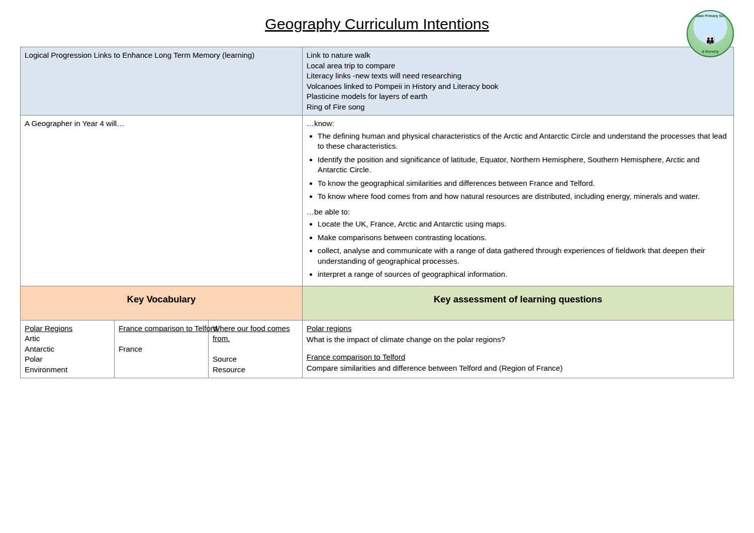Newdale Primary School
👪
& Nursery
Geography Curriculum Intentions
| Logical Progression Links to Enhance Long Term Memory (learning) | Link to nature walk Local area trip to compare Literacy links -new texts will need researching Volcanoes linked to Pompeii in History and Literacy book Plasticine models for layers of earth Ring of Fire song |
| A Geographer in Year 4 will… | …know: The defining human and physical characteristics of the Arctic and Antarctic Circle and understand the processes that lead to these characteristics. Identify the position and significance of latitude, Equator, Northern Hemisphere, Southern Hemisphere, Arctic and Antarctic Circle. To know the geographical similarities and differences between France and Telford. To know where food comes from and how natural resources are distributed, including energy, minerals and water. …be able to: Locate the UK, France, Arctic and Antarctic using maps. Make comparisons between contrasting locations. collect, analyse and communicate with a range of data gathered through experiences of fieldwork that deepen their understanding of geographical processes. interpret a range of sources of geographical information. |
| Key Vocabulary | Key assessment of learning questions |
| Polar Regions Artic Antarctic Polar Environment | France comparison to Telford France | Where our food comes from. Source Resource | Polar regions What is the impact of climate change on the polar regions? France comparison to Telford Compare similarities and difference between Telford and (Region of France) |